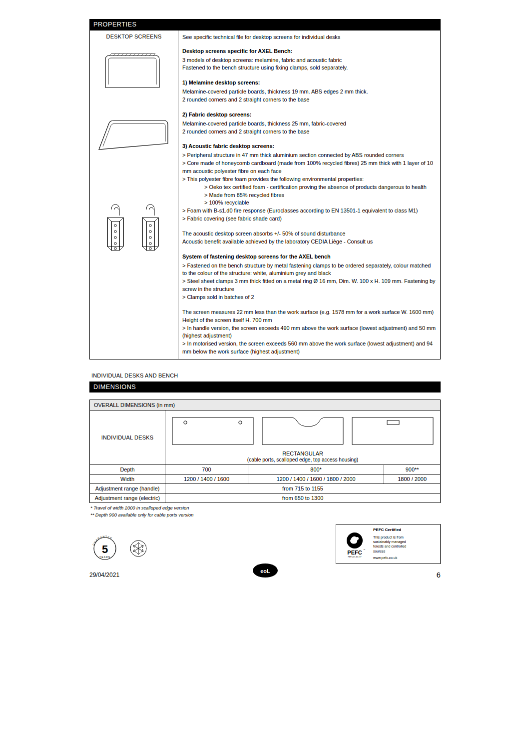PROPERTIES
| DESKTOP SCREENS | See specific technical file for desktop screens for individual desks Desktop screens specific for AXEL Bench: 3 models of desktop screens: melamine, fabric and acoustic fabric Fastened to the bench structure using fixing clamps, sold separately. 1) Melamine desktop screens: Melamine-covered particle boards, thickness 19 mm. ABS edges 2 mm thick. 2 rounded corners and 2 straight corners to the base 2) Fabric desktop screens: Melamine-covered particle boards, thickness 25 mm, fabric-covered 2 rounded corners and 2 straight corners to the base 3) Acoustic fabric desktop screens: > Peripheral structure in 47 mm thick aluminium section connected by ABS rounded corners > Core made of honeycomb cardboard (made from 100% recycled fibres) 25 mm thick with 1 layer of 10 mm acoustic polyester fibre on each face > This polyester fibre foam provides the following environmental properties: > Oeko tex certified foam - certification proving the absence of products dangerous to health > Made from 85% recycled fibres > 100% recyclable > Foam with B-s1.d0 fire response (Euroclasses according to EN 13501-1 equivalent to class M1) > Fabric covering (see fabric shade card) The acoustic desktop screen absorbs +/- 50% of sound disturbance Acoustic benefit available achieved by the laboratory CEDIA Liège - Consult us System of fastening desktop screens for the AXEL bench > Fastened on the bench structure by metal fastening clamps to be ordered separately, colour matched to the colour of the structure: white, aluminium grey and black > Steel sheet clamps 3 mm thick fitted on a metal ring Ø 16 mm, Dim. W. 100 x H. 109 mm. Fastening by screw in the structure > Clamps sold in batches of 2 The screen measures 22 mm less than the work surface (e.g. 1578 mm for a work surface W. 1600 mm) Height of the screen itself H. 700 mm > In handle version, the screen exceeds 490 mm above the work surface (lowest adjustment) and 50 mm (highest adjustment) > In motorised version, the screen exceeds 560 mm above the work surface (lowest adjustment) and 94 mm below the work surface (highest adjustment) |
INDIVIDUAL DESKS AND BENCH
DIMENSIONS
| OVERALL DIMENSIONS (in mm) |
| INDIVIDUAL DESKS | RECTANGULAR (cable ports, scalloped edge, top access housing) |
| Depth | 700 | 800* | 900** |
| Width | 1200 / 1400 / 1600 | 1200 / 1400 / 1600 / 1800 / 2000 | 1800 / 2000 |
| Adjustment range (handle) | from 715 to 1155 |
| Adjustment range (electric) | from 650 to 1300 |
* Travel of width 2000 in scalloped edge version
** Depth 900 available only for cable ports version
5 YEARS GUARANTEE
PEFC ™ PEFC/07-32-197
PEFC Certified
This product is from
sustainably managed
forests and controlled
sources
www.pefc.co.uk
29/04/2021
eoL
6